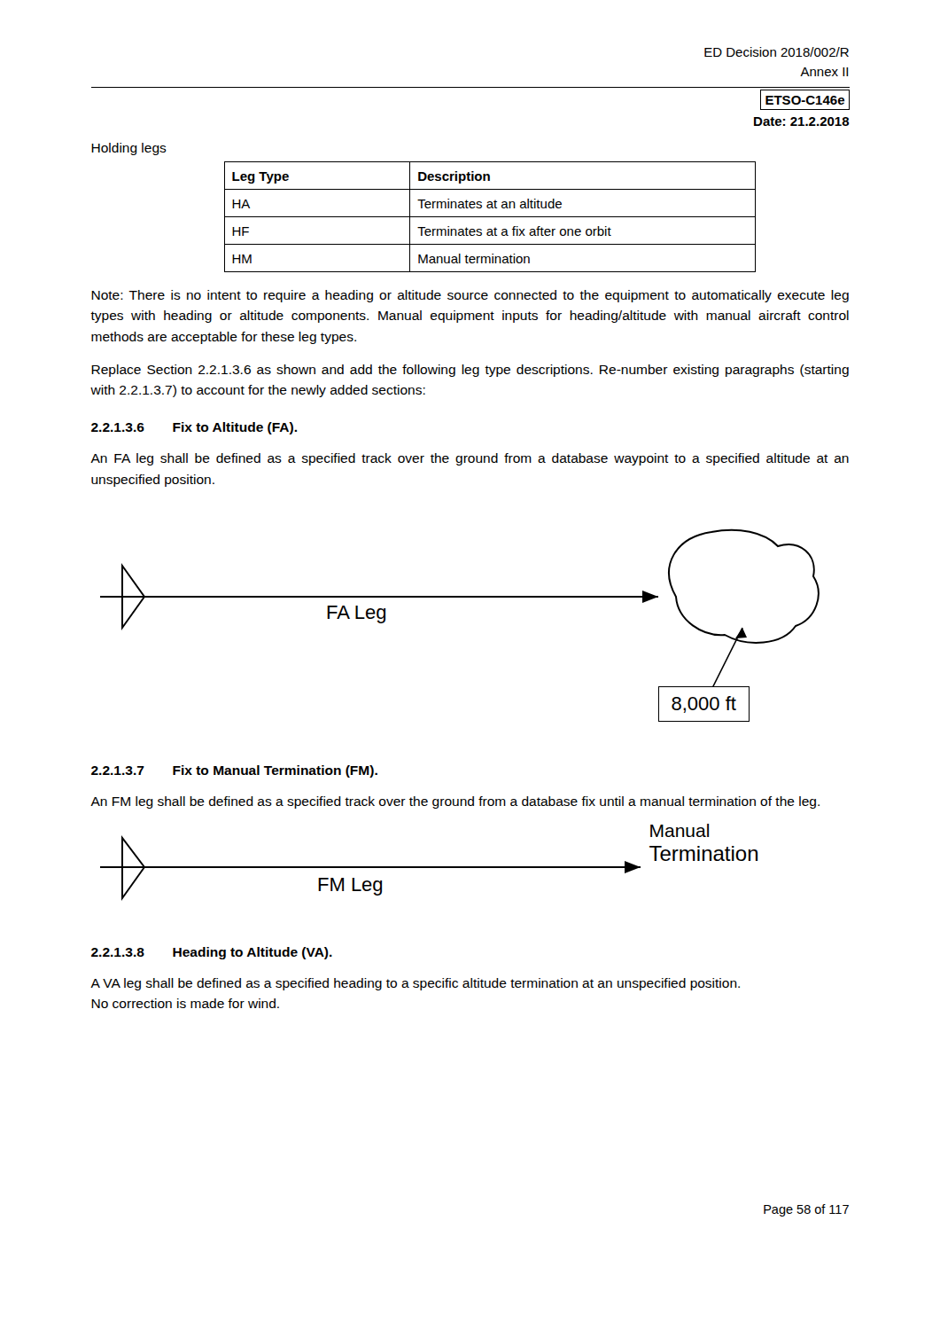ED Decision 2018/002/R
Annex II
ETSO-C146e
Date: 21.2.2018
Holding legs
| Leg Type | Description |
| --- | --- |
| HA | Terminates at an altitude |
| HF | Terminates at a fix after one orbit |
| HM | Manual termination |
Note: There is no intent to require a heading or altitude source connected to the equipment to automatically execute leg types with heading or altitude components. Manual equipment inputs for heading/altitude with manual aircraft control methods are acceptable for these leg types.
Replace Section 2.2.1.3.6 as shown and add the following leg type descriptions. Re-number existing paragraphs (starting with 2.2.1.3.7) to account for the newly added sections:
2.2.1.3.6 Fix to Altitude (FA).
An FA leg shall be defined as a specified track over the ground from a database waypoint to a specified altitude at an unspecified position.
FA Leg
8,000 ft
2.2.1.3.7 Fix to Manual Termination (FM).
An FM leg shall be defined as a specified track over the ground from a database fix until a manual termination of the leg.
FM Leg
Manual
Termination
2.2.1.3.8 Heading to Altitude (VA).
A VA leg shall be defined as a specified heading to a specific altitude termination at an unspecified position.
No correction is made for wind.
Page 58 of 117